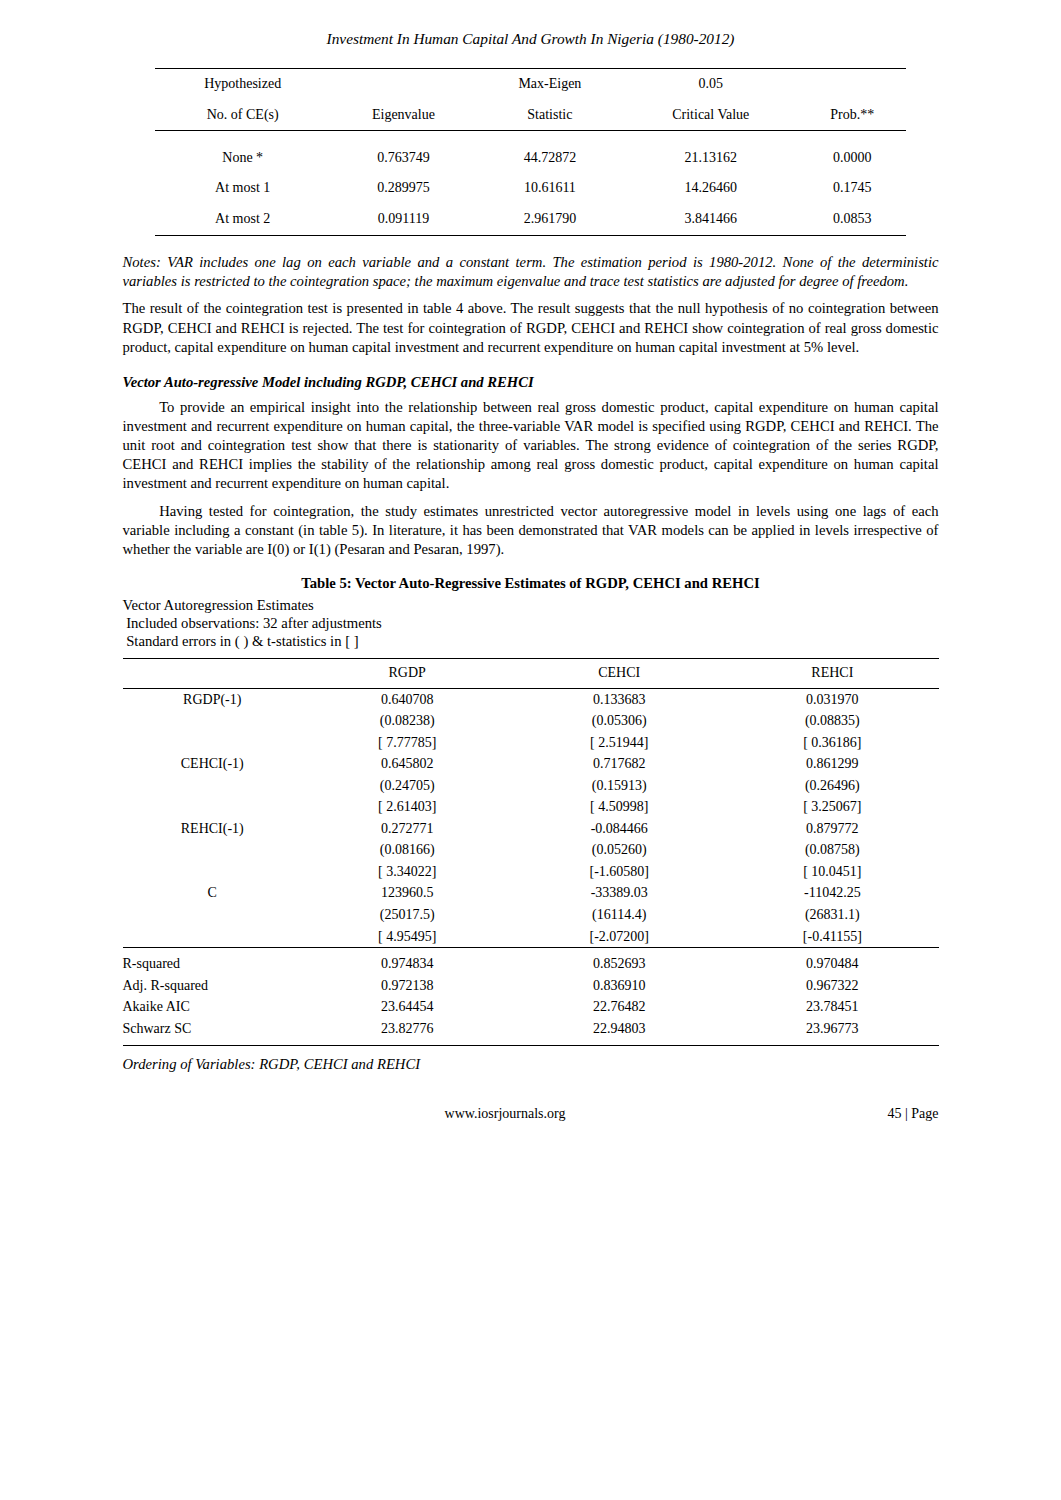Investment In Human Capital And Growth In Nigeria (1980-2012)
| Hypothesized | | Max-Eigen | 0.05 | |
| --- | --- | --- | --- | --- |
| No. of CE(s) | Eigenvalue | Statistic | Critical Value | Prob.** |
| None * | 0.763749 | 44.72872 | 21.13162 | 0.0000 |
| At most 1 | 0.289975 | 10.61611 | 14.26460 | 0.1745 |
| At most 2 | 0.091119 | 2.961790 | 3.841466 | 0.0853 |
Notes: VAR includes one lag on each variable and a constant term. The estimation period is 1980-2012. None of the deterministic variables is restricted to the cointegration space; the maximum eigenvalue and trace test statistics are adjusted for degree of freedom.
The result of the cointegration test is presented in table 4 above. The result suggests that the null hypothesis of no cointegration between RGDP, CEHCI and REHCI is rejected. The test for cointegration of RGDP, CEHCI and REHCI show cointegration of real gross domestic product, capital expenditure on human capital investment and recurrent expenditure on human capital investment at 5% level.
Vector Auto-regressive Model including RGDP, CEHCI and REHCI
To provide an empirical insight into the relationship between real gross domestic product, capital expenditure on human capital investment and recurrent expenditure on human capital, the three-variable VAR model is specified using RGDP, CEHCI and REHCI. The unit root and cointegration test show that there is stationarity of variables. The strong evidence of cointegration of the series RGDP, CEHCI and REHCI implies the stability of the relationship among real gross domestic product, capital expenditure on human capital investment and recurrent expenditure on human capital.
Having tested for cointegration, the study estimates unrestricted vector autoregressive model in levels using one lags of each variable including a constant (in table 5). In literature, it has been demonstrated that VAR models can be applied in levels irrespective of whether the variable are I(0) or I(1) (Pesaran and Pesaran, 1997).
Table 5: Vector Auto-Regressive Estimates of RGDP, CEHCI and REHCI
Vector Autoregression Estimates
Included observations: 32 after adjustments
Standard errors in ( ) & t-statistics in [ ]
| | RGDP | CEHCI | REHCI |
| --- | --- | --- | --- |
| RGDP(-1) | 0.640708 | 0.133683 | 0.031970 |
| | (0.08238) | (0.05306) | (0.08835) |
| | [ 7.77785] | [ 2.51944] | [ 0.36186] |
| CEHCI(-1) | 0.645802 | 0.717682 | 0.861299 |
| | (0.24705) | (0.15913) | (0.26496) |
| | [ 2.61403] | [ 4.50998] | [ 3.25067] |
| REHCI(-1) | 0.272771 | -0.084466 | 0.879772 |
| | (0.08166) | (0.05260) | (0.08758) |
| | [ 3.34022] | [-1.60580] | [ 10.0451] |
| C | 123960.5 | -33389.03 | -11042.25 |
| | (25017.5) | (16114.4) | (26831.1) |
| | [ 4.95495] | [-2.07200] | [-0.41155] |
| R-squared | 0.974834 | 0.852693 | 0.970484 |
| Adj. R-squared | 0.972138 | 0.836910 | 0.967322 |
| Akaike AIC | 23.64454 | 22.76482 | 23.78451 |
| Schwarz SC | 23.82776 | 22.94803 | 23.96773 |
Ordering of Variables: RGDP, CEHCI and REHCI
www.iosrjournals.org 45 | Page